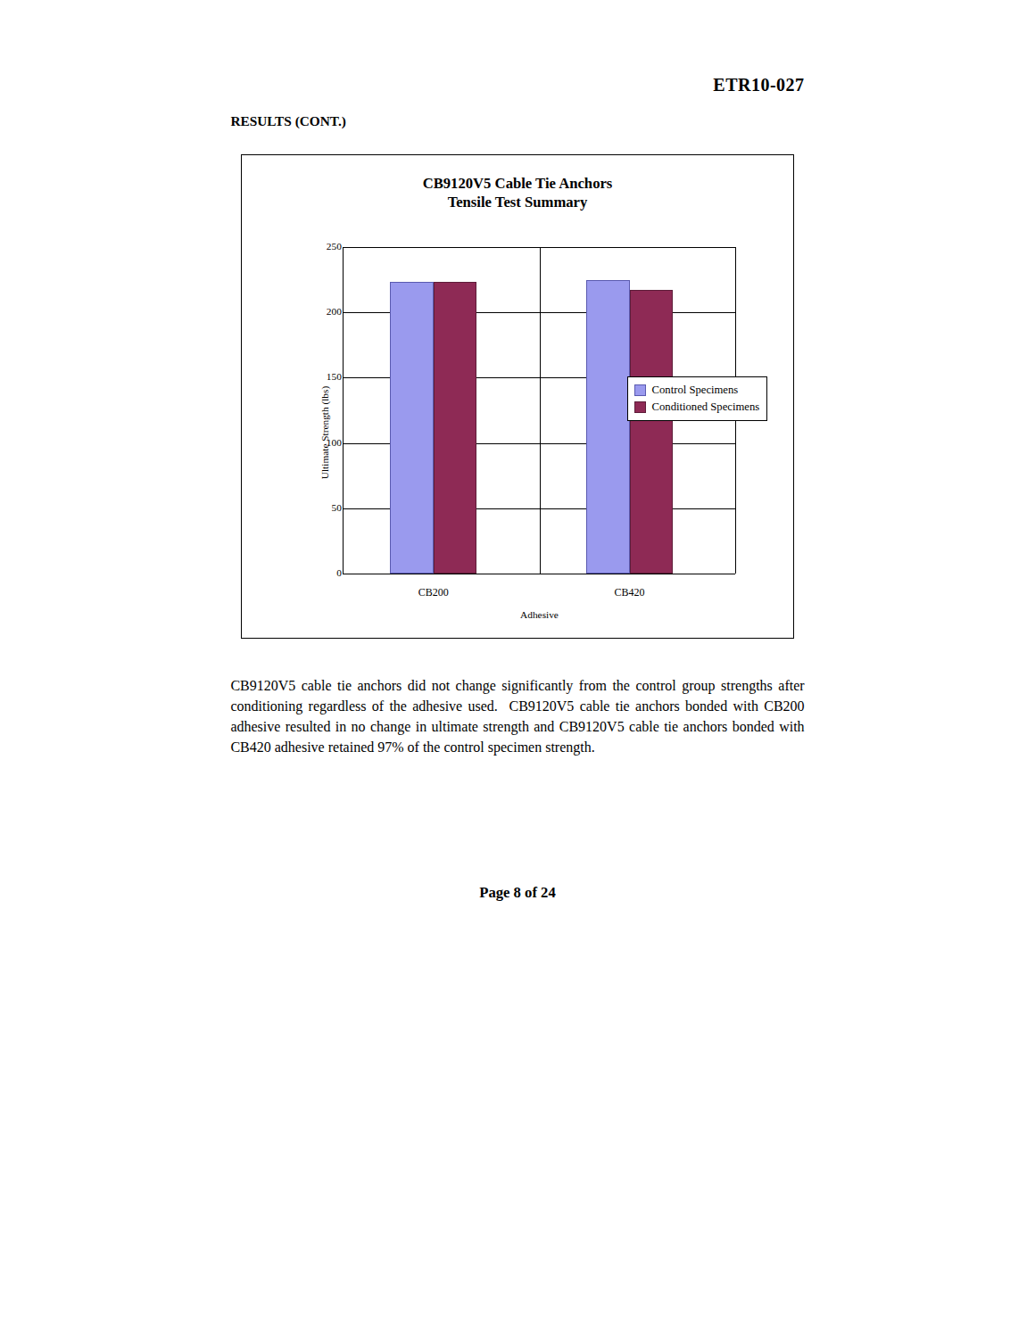ETR10-027
RESULTS (CONT.)
CB9120V5 Cable Tie Anchors
Tensile Test Summary
Ultimate Strength (lbs)
250
200
150
100
50
0
CB200
CB420
Adhesive
Control Specimens
Conditioned Specimens
CB9120V5 cable tie anchors did not change significantly from the control group strengths after conditioning regardless of the adhesive used. CB9120V5 cable tie anchors bonded with CB200 adhesive resulted in no change in ultimate strength and CB9120V5 cable tie anchors bonded with CB420 adhesive retained 97% of the control specimen strength.
Page 8 of 24